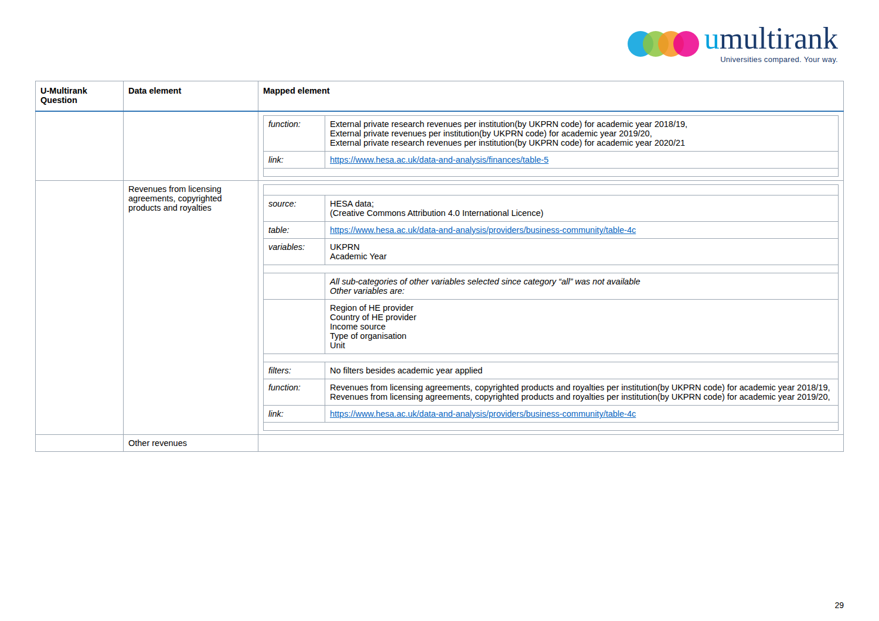umultirank
Universities compared. Your way.
| U-Multirank Question | Data element | Mapped element |
| --- | --- | --- |
| | | / function: / External private research revenues per institution(by UKPRN code) for academic year 2018/19, External private revenues per institution(by UKPRN code) for academic year 2019/20, External private research revenues per institution(by UKPRN code) for academic year 2020/21 / / link: / https://www.hesa.ac.uk/data-and-analysis/finances/table-5 / |
| | Revenues from licensing agreements, copyrighted products and royalties | / source: / HESA data; (Creative Commons Attribution 4.0 International Licence) / / table: / https://www.hesa.ac.uk/data-and-analysis/providers/business-community/table-4c / / variables: / UKPRN Academic Year / / / All sub-categories of other variables selected since category “all” was not available Other variables are: / / / Region of HE provider Country of HE provider Income source Type of organisation Unit / / filters: / No filters besides academic year applied / / function: / Revenues from licensing agreements, copyrighted products and royalties per institution(by UKPRN code) for academic year 2018/19, Revenues from licensing agreements, copyrighted products and royalties per institution(by UKPRN code) for academic year 2019/20, / / link: / https://www.hesa.ac.uk/data-and-analysis/providers/business-community/table-4c / |
| | Other revenues | |
29